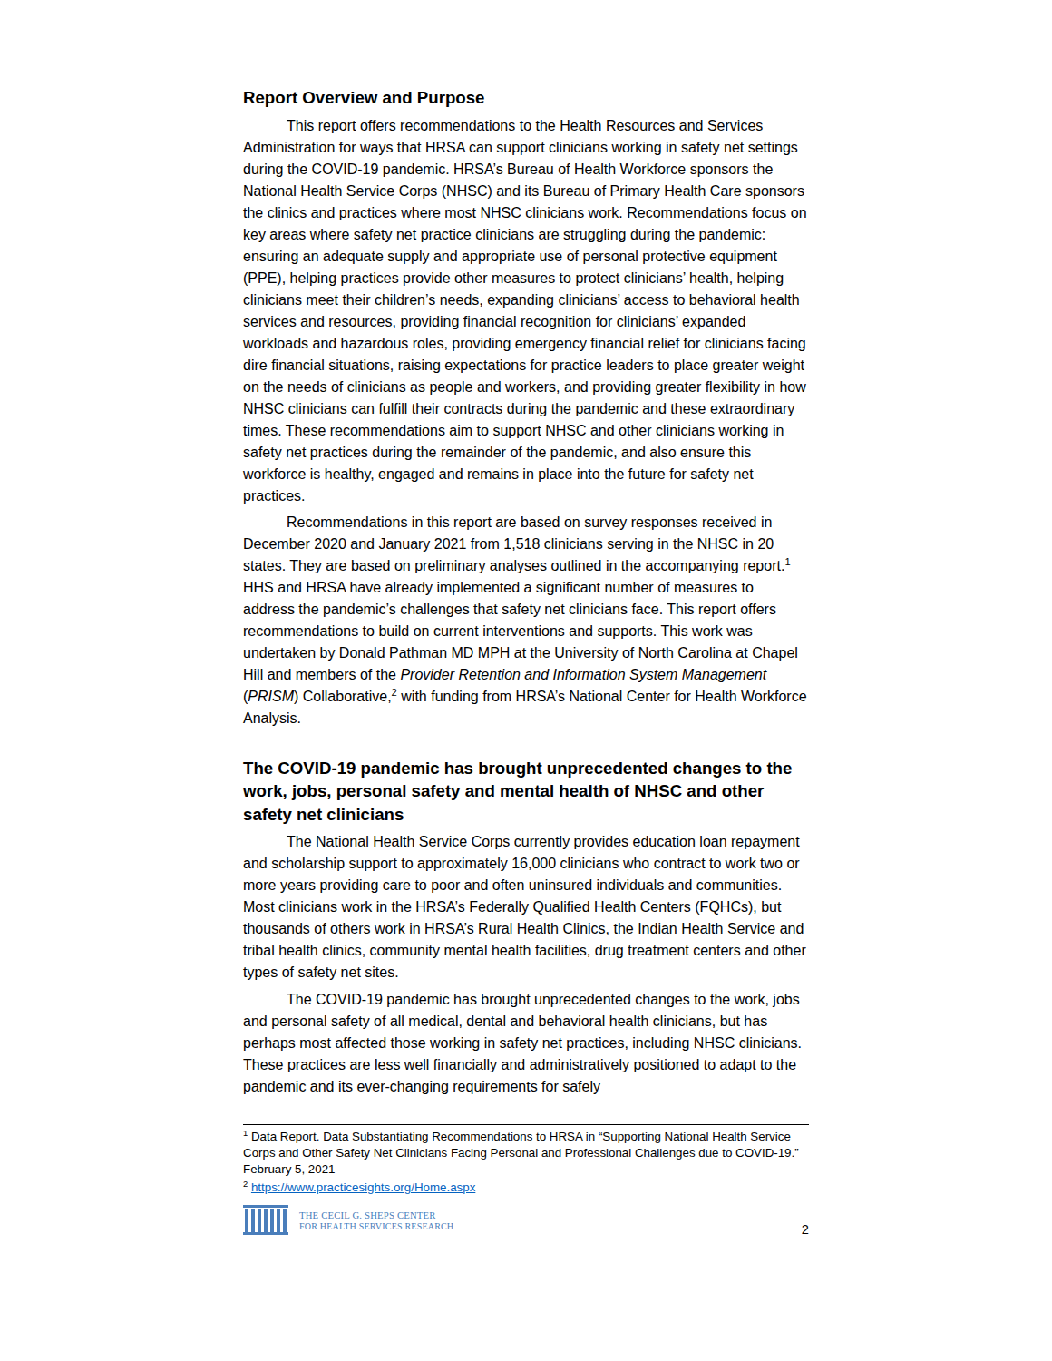Report Overview and Purpose
This report offers recommendations to the Health Resources and Services Administration for ways that HRSA can support clinicians working in safety net settings during the COVID-19 pandemic. HRSA’s Bureau of Health Workforce sponsors the National Health Service Corps (NHSC) and its Bureau of Primary Health Care sponsors the clinics and practices where most NHSC clinicians work. Recommendations focus on key areas where safety net practice clinicians are struggling during the pandemic: ensuring an adequate supply and appropriate use of personal protective equipment (PPE), helping practices provide other measures to protect clinicians’ health, helping clinicians meet their children’s needs, expanding clinicians’ access to behavioral health services and resources, providing financial recognition for clinicians’ expanded workloads and hazardous roles, providing emergency financial relief for clinicians facing dire financial situations, raising expectations for practice leaders to place greater weight on the needs of clinicians as people and workers, and providing greater flexibility in how NHSC clinicians can fulfill their contracts during the pandemic and these extraordinary times. These recommendations aim to support NHSC and other clinicians working in safety net practices during the remainder of the pandemic, and also ensure this workforce is healthy, engaged and remains in place into the future for safety net practices.
Recommendations in this report are based on survey responses received in December 2020 and January 2021 from 1,518 clinicians serving in the NHSC in 20 states. They are based on preliminary analyses outlined in the accompanying report.1 HHS and HRSA have already implemented a significant number of measures to address the pandemic’s challenges that safety net clinicians face. This report offers recommendations to build on current interventions and supports. This work was undertaken by Donald Pathman MD MPH at the University of North Carolina at Chapel Hill and members of the Provider Retention and Information System Management (PRISM) Collaborative,2 with funding from HRSA’s National Center for Health Workforce Analysis.
The COVID-19 pandemic has brought unprecedented changes to the work, jobs, personal safety and mental health of NHSC and other safety net clinicians
The National Health Service Corps currently provides education loan repayment and scholarship support to approximately 16,000 clinicians who contract to work two or more years providing care to poor and often uninsured individuals and communities. Most clinicians work in the HRSA’s Federally Qualified Health Centers (FQHCs), but thousands of others work in HRSA’s Rural Health Clinics, the Indian Health Service and tribal health clinics, community mental health facilities, drug treatment centers and other types of safety net sites.
The COVID-19 pandemic has brought unprecedented changes to the work, jobs and personal safety of all medical, dental and behavioral health clinicians, but has perhaps most affected those working in safety net practices, including NHSC clinicians. These practices are less well financially and administratively positioned to adapt to the pandemic and its ever-changing requirements for safely
1 Data Report. Data Substantiating Recommendations to HRSA in “Supporting National Health Service Corps and Other Safety Net Clinicians Facing Personal and Professional Challenges due to COVID-19.” February 5, 2021
2 https://www.practicesights.org/Home.aspx
The Cecil G. Sheps Center
for Health Services Research
2